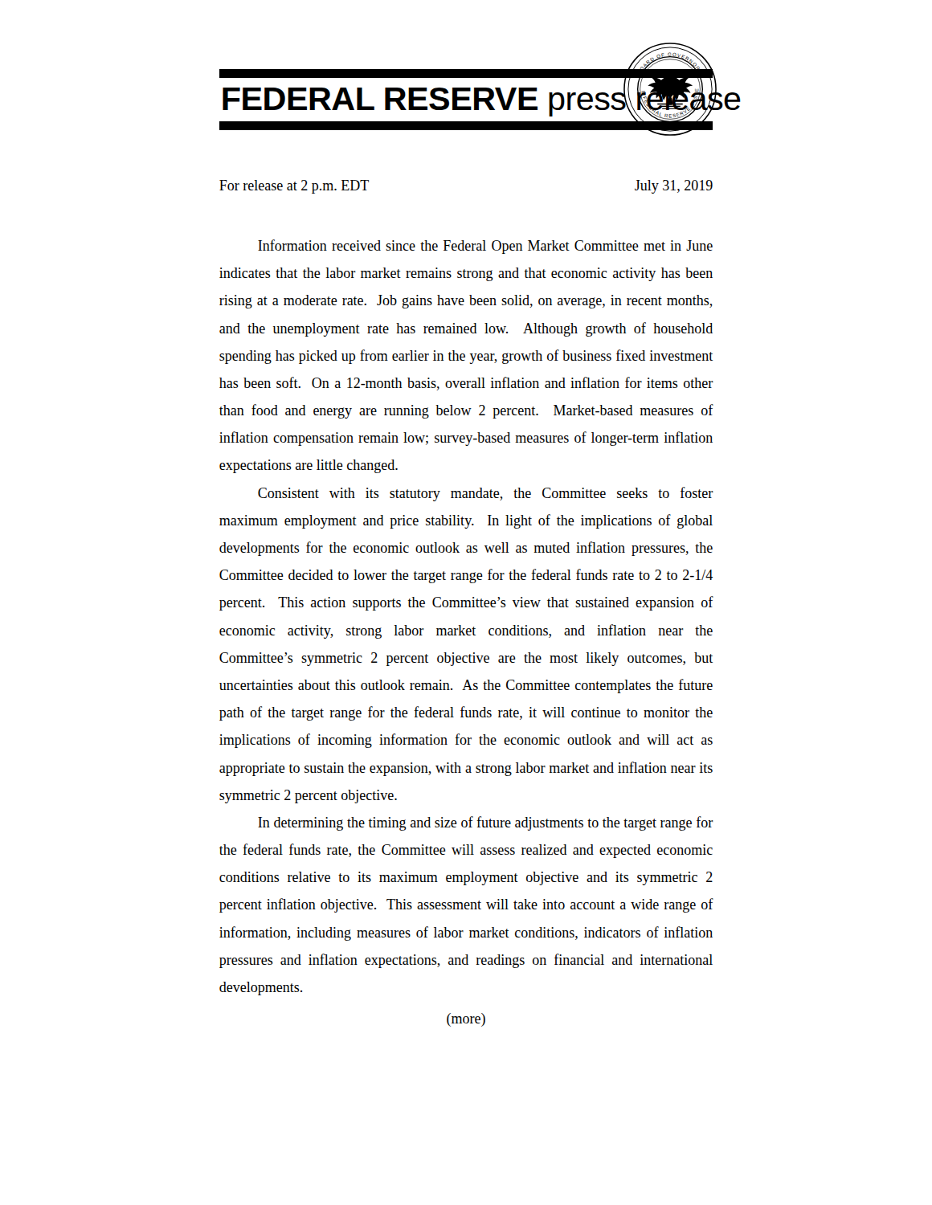BOARD OF GOVERNORS THE FEDERAL RESERVE SYSTEM
FEDERAL RESERVE press release
For release at 2 p.m. EDT July 31, 2019
Information received since the Federal Open Market Committee met in June indicates that the labor market remains strong and that economic activity has been rising at a moderate rate. Job gains have been solid, on average, in recent months, and the unemployment rate has remained low. Although growth of household spending has picked up from earlier in the year, growth of business fixed investment has been soft. On a 12-month basis, overall inflation and inflation for items other than food and energy are running below 2 percent. Market-based measures of inflation compensation remain low; survey-based measures of longer-term inflation expectations are little changed.
Consistent with its statutory mandate, the Committee seeks to foster maximum employment and price stability. In light of the implications of global developments for the economic outlook as well as muted inflation pressures, the Committee decided to lower the target range for the federal funds rate to 2 to 2-1/4 percent. This action supports the Committee’s view that sustained expansion of economic activity, strong labor market conditions, and inflation near the Committee’s symmetric 2 percent objective are the most likely outcomes, but uncertainties about this outlook remain. As the Committee contemplates the future path of the target range for the federal funds rate, it will continue to monitor the implications of incoming information for the economic outlook and will act as appropriate to sustain the expansion, with a strong labor market and inflation near its symmetric 2 percent objective.
In determining the timing and size of future adjustments to the target range for the federal funds rate, the Committee will assess realized and expected economic conditions relative to its maximum employment objective and its symmetric 2 percent inflation objective. This assessment will take into account a wide range of information, including measures of labor market conditions, indicators of inflation pressures and inflation expectations, and readings on financial and international developments.
(more)